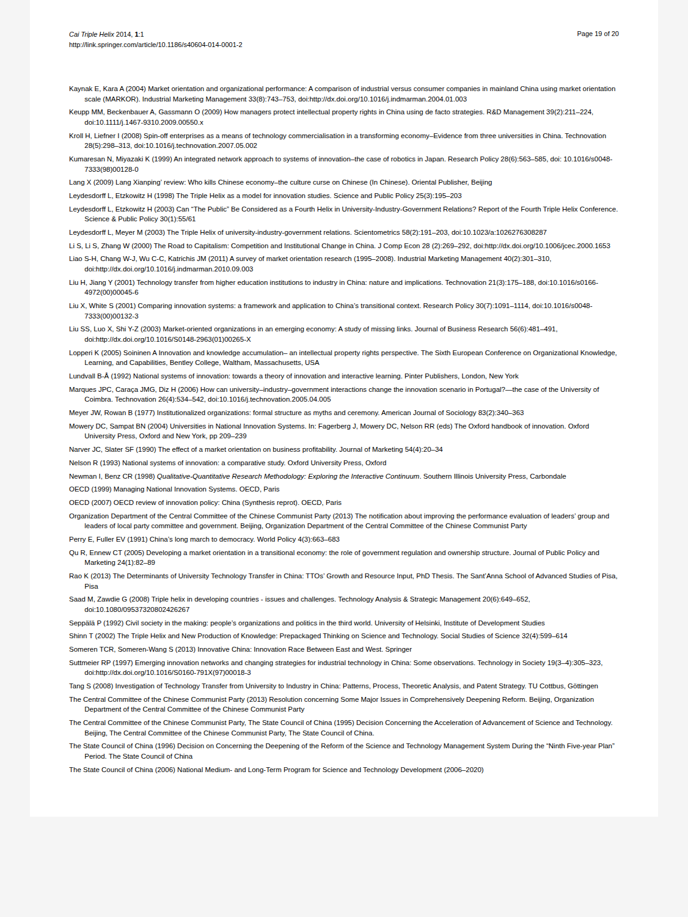Cai Triple Helix 2014, 1:1
http://link.springer.com/article/10.1186/s40604-014-0001-2
Page 19 of 20
Kaynak E, Kara A (2004) Market orientation and organizational performance: A comparison of industrial versus consumer companies in mainland China using market orientation scale (MARKOR). Industrial Marketing Management 33(8):743–753, doi:http://dx.doi.org/10.1016/j.indmarman.2004.01.003
Keupp MM, Beckenbauer A, Gassmann O (2009) How managers protect intellectual property rights in China using de facto strategies. R&D Management 39(2):211–224, doi:10.1111/j.1467-9310.2009.00550.x
Kroll H, Liefner I (2008) Spin-off enterprises as a means of technology commercialisation in a transforming economy–Evidence from three universities in China. Technovation 28(5):298–313, doi:10.1016/j.technovation.2007.05.002
Kumaresan N, Miyazaki K (1999) An integrated network approach to systems of innovation–the case of robotics in Japan. Research Policy 28(6):563–585, doi: 10.1016/s0048-7333(98)00128-0
Lang X (2009) Lang Xianping’ review: Who kills Chinese economy–the culture curse on Chinese (In Chinese). Oriental Publisher, Beijing
Leydesdorff L, Etzkowitz H (1998) The Triple Helix as a model for innovation studies. Science and Public Policy 25(3):195–203
Leydesdorff L, Etzkowitz H (2003) Can “The Public” Be Considered as a Fourth Helix in University-Industry-Government Relations? Report of the Fourth Triple Helix Conference. Science & Public Policy 30(1):55/61
Leydesdorff L, Meyer M (2003) The Triple Helix of university-industry-government relations. Scientometrics 58(2):191–203, doi:10.1023/a:1026276308287
Li S, Li S, Zhang W (2000) The Road to Capitalism: Competition and Institutional Change in China. J Comp Econ 28 (2):269–292, doi:http://dx.doi.org/10.1006/jcec.2000.1653
Liao S-H, Chang W-J, Wu C-C, Katrichis JM (2011) A survey of market orientation research (1995–2008). Industrial Marketing Management 40(2):301–310, doi:http://dx.doi.org/10.1016/j.indmarman.2010.09.003
Liu H, Jiang Y (2001) Technology transfer from higher education institutions to industry in China: nature and implications. Technovation 21(3):175–188, doi:10.1016/s0166-4972(00)00045-6
Liu X, White S (2001) Comparing innovation systems: a framework and application to China’s transitional context. Research Policy 30(7):1091–1114, doi:10.1016/s0048-7333(00)00132-3
Liu SS, Luo X, Shi Y-Z (2003) Market-oriented organizations in an emerging economy: A study of missing links. Journal of Business Research 56(6):481–491, doi:http://dx.doi.org/10.1016/S0148-2963(01)00265-X
Lopperi K (2005) Soininen A Innovation and knowledge accumulation– an intellectual property rights perspective. The Sixth European Conference on Organizational Knowledge, Learning, and Capabilities, Bentley College, Waltham, Massachusetts, USA
Lundvall B-Å (1992) National systems of innovation: towards a theory of innovation and interactive learning. Pinter Publishers, London, New York
Marques JPC, Caraça JMG, Diz H (2006) How can university–industry–government interactions change the innovation scenario in Portugal?—the case of the University of Coimbra. Technovation 26(4):534–542, doi:10.1016/j.technovation.2005.04.005
Meyer JW, Rowan B (1977) Institutionalized organizations: formal structure as myths and ceremony. American Journal of Sociology 83(2):340–363
Mowery DC, Sampat BN (2004) Universities in National Innovation Systems. In: Fagerberg J, Mowery DC, Nelson RR (eds) The Oxford handbook of innovation. Oxford University Press, Oxford and New York, pp 209–239
Narver JC, Slater SF (1990) The effect of a market orientation on business profitability. Journal of Marketing 54(4):20–34
Nelson R (1993) National systems of innovation: a comparative study. Oxford University Press, Oxford
Newman I, Benz CR (1998) Qualitative-Quantitative Research Methodology: Exploring the Interactive Continuum. Southern Illinois University Press, Carbondale
OECD (1999) Managing National Innovation Systems. OECD, Paris
OECD (2007) OECD review of innovation policy: China (Synthesis reprot). OECD, Paris
Organization Department of the Central Committee of the Chinese Communist Party (2013) The notification about improving the performance evaluation of leaders’ group and leaders of local party committee and government. Beijing, Organization Department of the Central Committee of the Chinese Communist Party
Perry E, Fuller EV (1991) China’s long march to democracy. World Policy 4(3):663–683
Qu R, Ennew CT (2005) Developing a market orientation in a transitional economy: the role of government regulation and ownership structure. Journal of Public Policy and Marketing 24(1):82–89
Rao K (2013) The Determinants of University Technology Transfer in China: TTOs’ Growth and Resource Input, PhD Thesis. The Sant’Anna School of Advanced Studies of Pisa, Pisa
Saad M, Zawdie G (2008) Triple helix in developing countries - issues and challenges. Technology Analysis & Strategic Management 20(6):649–652, doi:10.1080/09537320802426267
Seppälä P (1992) Civil society in the making: people’s organizations and politics in the third world. University of Helsinki, Institute of Development Studies
Shinn T (2002) The Triple Helix and New Production of Knowledge: Prepackaged Thinking on Science and Technology. Social Studies of Science 32(4):599–614
Someren TCR, Someren-Wang S (2013) Innovative China: Innovation Race Between East and West. Springer
Suttmeier RP (1997) Emerging innovation networks and changing strategies for industrial technology in China: Some observations. Technology in Society 19(3–4):305–323, doi:http://dx.doi.org/10.1016/S0160-791X(97)00018-3
Tang S (2008) Investigation of Technology Transfer from University to Industry in China: Patterns, Process, Theoretic Analysis, and Patent Strategy. TU Cottbus, Göttingen
The Central Committee of the Chinese Communist Party (2013) Resolution concerning Some Major Issues in Comprehensively Deepening Reform. Beijing, Organization Department of the Central Committee of the Chinese Communist Party
The Central Committee of the Chinese Communist Party, The State Council of China (1995) Decision Concerning the Acceleration of Advancement of Science and Technology. Beijing, The Central Committee of the Chinese Communist Party, The State Council of China.
The State Council of China (1996) Decision on Concerning the Deepening of the Reform of the Science and Technology Management System During the “Ninth Five-year Plan” Period. The State Council of China
The State Council of China (2006) National Medium- and Long-Term Program for Science and Technology Development (2006–2020)